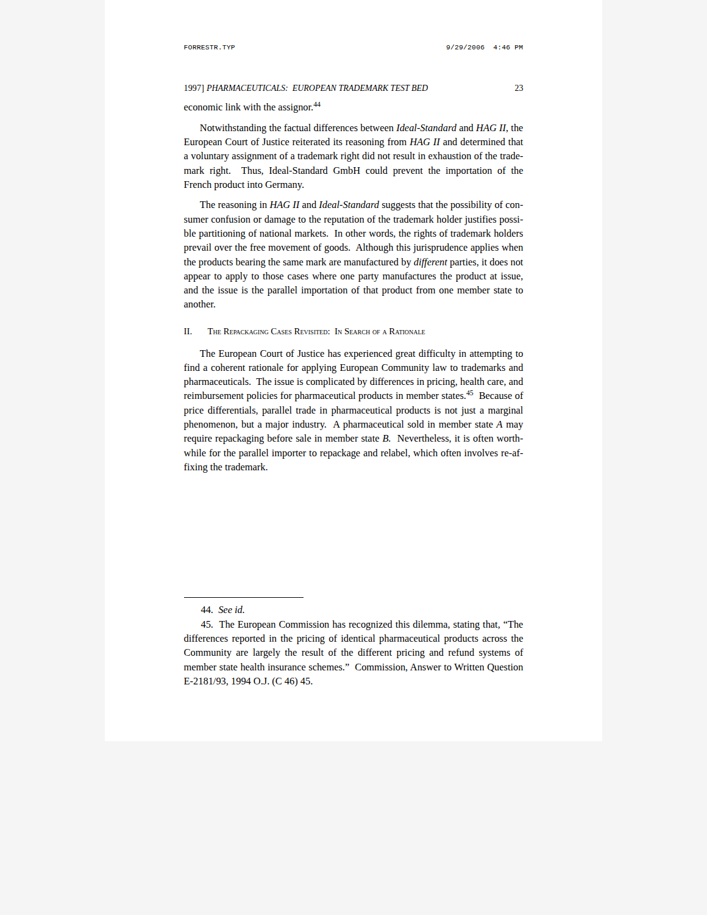Forrestr.typ 9/29/2006 4:46 PM
23 1997] PHARMACEUTICALS: EUROPEAN TRADEMARK TEST BED
economic link with the assignor.44
Notwithstanding the factual differences between Ideal-Standard and HAG II, the European Court of Justice reiterated its reasoning from HAG II and determined that a voluntary assignment of a trademark right did not result in exhaustion of the trademark right. Thus, Ideal-Standard GmbH could prevent the importation of the French product into Germany.
The reasoning in HAG II and Ideal-Standard suggests that the possibility of consumer confusion or damage to the reputation of the trademark holder justifies possible partitioning of national markets. In other words, the rights of trademark holders prevail over the free movement of goods. Although this jurisprudence applies when the products bearing the same mark are manufactured by different parties, it does not appear to apply to those cases where one party manufactures the product at issue, and the issue is the parallel importation of that product from one member state to another.
II. The Repackaging Cases Revisited: In Search of a Rationale
The European Court of Justice has experienced great difficulty in attempting to find a coherent rationale for applying European Community law to trademarks and pharmaceuticals. The issue is complicated by differences in pricing, health care, and reimbursement policies for pharmaceutical products in member states.45 Because of price differentials, parallel trade in pharmaceutical products is not just a marginal phenomenon, but a major industry. A pharmaceutical sold in member state A may require repackaging before sale in member state B. Nevertheless, it is often worthwhile for the parallel importer to repackage and relabel, which often involves re-affixing the trademark.
44. See id.
45. The European Commission has recognized this dilemma, stating that, “The differences reported in the pricing of identical pharmaceutical products across the Community are largely the result of the different pricing and refund systems of member state health insurance schemes.” Commission, Answer to Written Question E-2181/93, 1994 O.J. (C 46) 45.